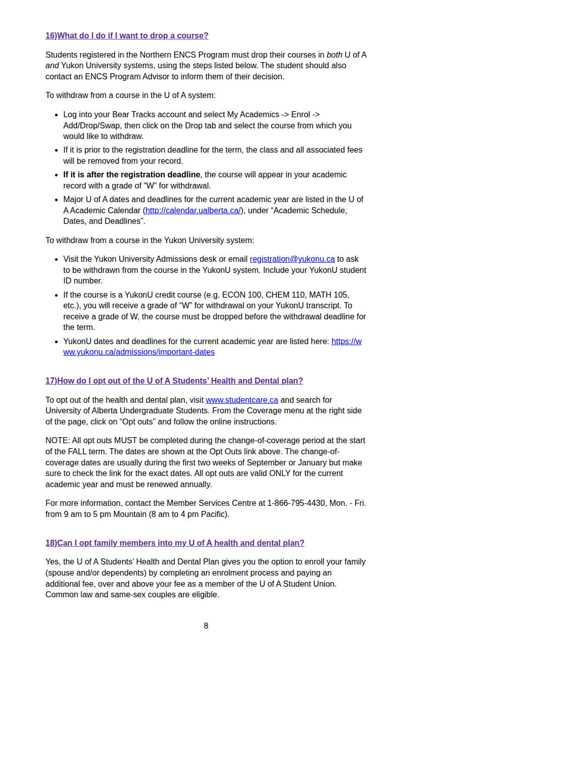16)What do I do if I want to drop a course?
Students registered in the Northern ENCS Program must drop their courses in both U of A and Yukon University systems, using the steps listed below. The student should also contact an ENCS Program Advisor to inform them of their decision.
To withdraw from a course in the U of A system:
Log into your Bear Tracks account and select My Academics -> Enrol -> Add/Drop/Swap, then click on the Drop tab and select the course from which you would like to withdraw.
If it is prior to the registration deadline for the term, the class and all associated fees will be removed from your record.
If it is after the registration deadline, the course will appear in your academic record with a grade of “W” for withdrawal.
Major U of A dates and deadlines for the current academic year are listed in the U of A Academic Calendar (http://calendar.ualberta.ca/), under “Academic Schedule, Dates, and Deadlines”.
To withdraw from a course in the Yukon University system:
Visit the Yukon University Admissions desk or email registration@yukonu.ca to ask to be withdrawn from the course in the YukonU system. Include your YukonU student ID number.
If the course is a YukonU credit course (e.g. ECON 100, CHEM 110, MATH 105, etc.), you will receive a grade of “W” for withdrawal on your YukonU transcript. To receive a grade of W, the course must be dropped before the withdrawal deadline for the term.
YukonU dates and deadlines for the current academic year are listed here: https://www.yukonu.ca/admissions/important-dates
17)How do I opt out of the U of A Students’ Health and Dental plan?
To opt out of the health and dental plan, visit www.studentcare.ca and search for University of Alberta Undergraduate Students. From the Coverage menu at the right side of the page, click on “Opt outs” and follow the online instructions.
NOTE: All opt outs MUST be completed during the change-of-coverage period at the start of the FALL term. The dates are shown at the Opt Outs link above. The change-of-coverage dates are usually during the first two weeks of September or January but make sure to check the link for the exact dates. All opt outs are valid ONLY for the current academic year and must be renewed annually.
For more information, contact the Member Services Centre at 1-866-795-4430, Mon. - Fri. from 9 am to 5 pm Mountain (8 am to 4 pm Pacific).
18)Can I opt family members into my U of A health and dental plan?
Yes, the U of A Students’ Health and Dental Plan gives you the option to enroll your family (spouse and/or dependents) by completing an enrolment process and paying an additional fee, over and above your fee as a member of the U of A Student Union. Common law and same-sex couples are eligible.
8